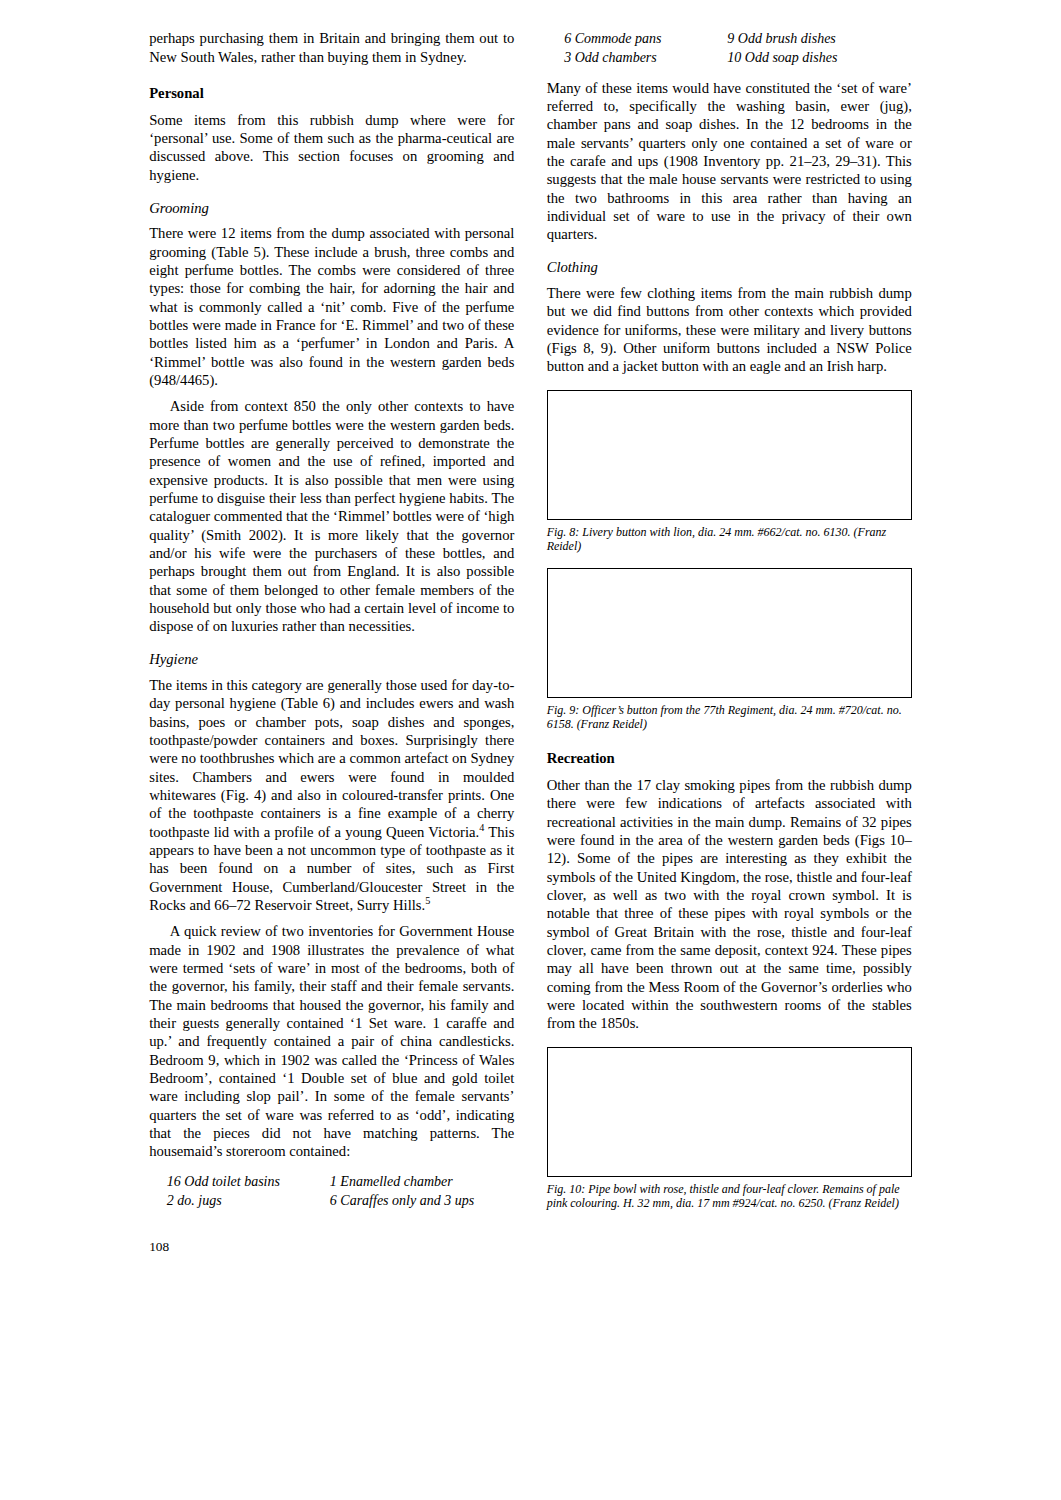perhaps purchasing them in Britain and bringing them out to New South Wales, rather than buying them in Sydney.
Personal
Some items from this rubbish dump where were for ‘personal’ use. Some of them such as the pharma-ceutical are discussed above. This section focuses on grooming and hygiene.
Grooming
There were 12 items from the dump associated with personal grooming (Table 5). These include a brush, three combs and eight perfume bottles. The combs were considered of three types: those for combing the hair, for adorning the hair and what is commonly called a ‘nit’ comb. Five of the perfume bottles were made in France for ‘E. Rimmel’ and two of these bottles listed him as a ‘perfumer’ in London and Paris. A ‘Rimmel’ bottle was also found in the western garden beds (948/4465).
Aside from context 850 the only other contexts to have more than two perfume bottles were the western garden beds. Perfume bottles are generally perceived to demonstrate the presence of women and the use of refined, imported and expensive products. It is also possible that men were using perfume to disguise their less than perfect hygiene habits. The cataloguer commented that the ‘Rimmel’ bottles were of ‘high quality’ (Smith 2002). It is more likely that the governor and/or his wife were the purchasers of these bottles, and perhaps brought them out from England. It is also possible that some of them belonged to other female members of the household but only those who had a certain level of income to dispose of on luxuries rather than necessities.
Hygiene
The items in this category are generally those used for day-to-day personal hygiene (Table 6) and includes ewers and wash basins, poes or chamber pots, soap dishes and sponges, toothpaste/powder containers and boxes. Surprisingly there were no toothbrushes which are a common artefact on Sydney sites. Chambers and ewers were found in moulded whitewares (Fig. 4) and also in coloured-transfer prints. One of the toothpaste containers is a fine example of a cherry toothpaste lid with a profile of a young Queen Victoria.4 This appears to have been a not uncommon type of toothpaste as it has been found on a number of sites, such as First Government House, Cumberland/Gloucester Street in the Rocks and 66–72 Reservoir Street, Surry Hills.5
A quick review of two inventories for Government House made in 1902 and 1908 illustrates the prevalence of what were termed ‘sets of ware’ in most of the bedrooms, both of the governor, his family, their staff and their female servants. The main bedrooms that housed the governor, his family and their guests generally contained ‘1 Set ware. 1 caraffe and up.’ and frequently contained a pair of china candlesticks. Bedroom 9, which in 1902 was called the ‘Princess of Wales Bedroom’, contained ‘1 Double set of blue and gold toilet ware including slop pail’. In some of the female servants’ quarters the set of ware was referred to as ‘odd’, indicating that the pieces did not have matching patterns. The housemaid’s storeroom contained:
| 16 Odd toilet basins | 1 Enamelled chamber |
| 2 do. jugs | 6 Caraffes only and 3 ups |
| 6 Commode pans | 9 Odd brush dishes |
| 3 Odd chambers | 10 Odd soap dishes |
Many of these items would have constituted the ‘set of ware’ referred to, specifically the washing basin, ewer (jug), chamber pans and soap dishes. In the 12 bedrooms in the male servants’ quarters only one contained a set of ware or the carafe and ups (1908 Inventory pp. 21–23, 29–31). This suggests that the male house servants were restricted to using the two bathrooms in this area rather than having an individual set of ware to use in the privacy of their own quarters.
Clothing
There were few clothing items from the main rubbish dump but we did find buttons from other contexts which provided evidence for uniforms, these were military and livery buttons (Figs 8, 9). Other uniform buttons included a NSW Police button and a jacket button with an eagle and an Irish harp.
Fig. 8: Livery button with lion, dia. 24 mm. #662/cat. no. 6130. (Franz Reidel)
Fig. 9: Officer’s button from the 77th Regiment, dia. 24 mm. #720/cat. no. 6158. (Franz Reidel)
Recreation
Other than the 17 clay smoking pipes from the rubbish dump there were few indications of artefacts associated with recreational activities in the main dump. Remains of 32 pipes were found in the area of the western garden beds (Figs 10–12). Some of the pipes are interesting as they exhibit the symbols of the United Kingdom, the rose, thistle and four-leaf clover, as well as two with the royal crown symbol. It is notable that three of these pipes with royal symbols or the symbol of Great Britain with the rose, thistle and four-leaf clover, came from the same deposit, context 924. These pipes may all have been thrown out at the same time, possibly coming from the Mess Room of the Governor’s orderlies who were located within the southwestern rooms of the stables from the 1850s.
Fig. 10: Pipe bowl with rose, thistle and four-leaf clover. Remains of pale pink colouring. H. 32 mm, dia. 17 mm #924/cat. no. 6250. (Franz Reidel)
108